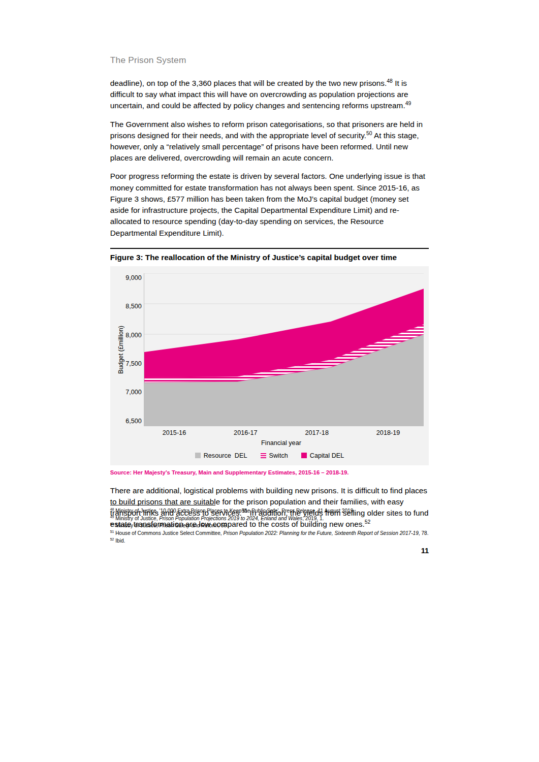The Prison System
deadline), on top of the 3,360 places that will be created by the two new prisons.48 It is difficult to say what impact this will have on overcrowding as population projections are uncertain, and could be affected by policy changes and sentencing reforms upstream.49
The Government also wishes to reform prison categorisations, so that prisoners are held in prisons designed for their needs, and with the appropriate level of security.50 At this stage, however, only a “relatively small percentage” of prisons have been reformed. Until new places are delivered, overcrowding will remain an acute concern.
Poor progress reforming the estate is driven by several factors. One underlying issue is that money committed for estate transformation has not always been spent. Since 2015-16, as Figure 3 shows, £577 million has been taken from the MoJ’s capital budget (money set aside for infrastructure projects, the Capital Departmental Expenditure Limit) and re-allocated to resource spending (day-to-day spending on services, the Resource Departmental Expenditure Limit).
Figure 3: The reallocation of the Ministry of Justice’s capital budget over time
Budget (£million)
9,000 8,500 8,000 7,500 7,000 6,500
2015-16 2016-17 2017-18 2018-19
Financial year
Resource DEL
Switch
Capital DEL
Source: Her Majesty’s Treasury, Main and Supplementary Estimates, 2015-16 – 2018-19.
There are additional, logistical problems with building new prisons. It is difficult to find places to build prisons that are suitable for the prison population and their families, with easy transport links and access to services.51 In addition, the yields from selling older sites to fund estate transformation are low compared to the costs of building new ones.52
48 Ministry of Justice, ‘10,000 Extra Prison Places to Keep the Public Safe’, Press Release, 11 August 2019.
49 Ministry of Justice, Prison Population Projections 2019 to 2024, Enland and Wales, 2019, 1.
50 Ministry of Justice, Prison Safety and Reform, 59.
51 House of Commons Justice Select Committee, Prison Population 2022: Planning for the Future, Sixteenth Report of Session 2017-19, 78.
52 Ibid.
11